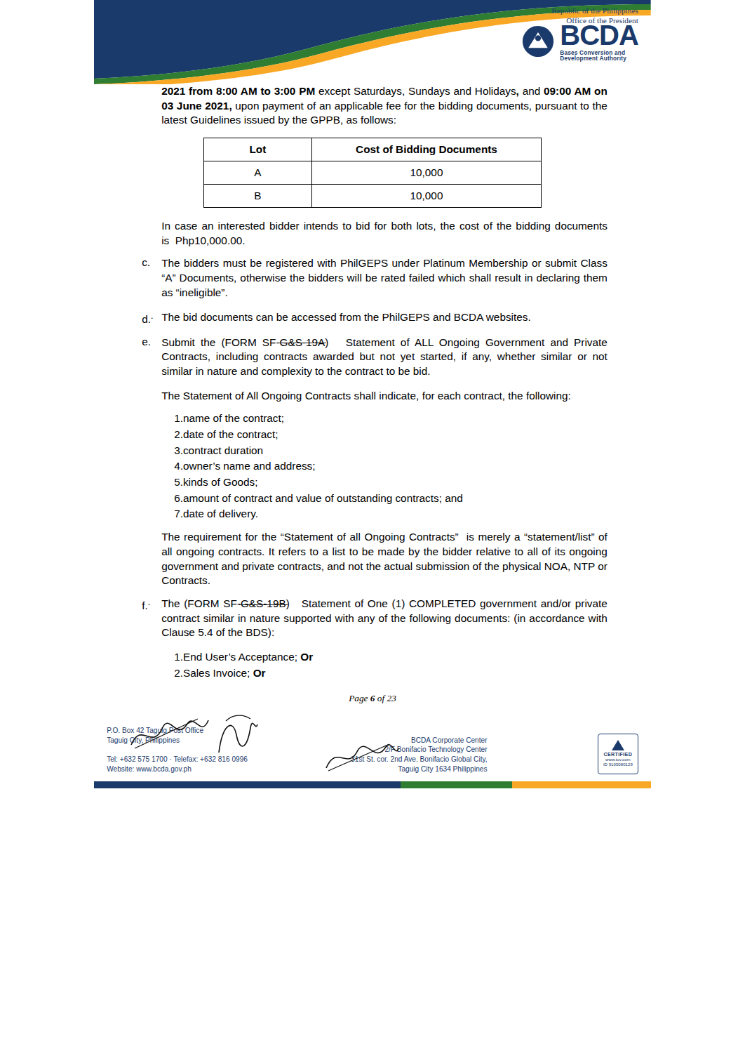Republic of the Philippines
Office of the President
BCDA
Bases Conversion and
Development Authority
2021 from 8:00 AM to 3:00 PM except Saturdays, Sundays and Holidays, and 09:00 AM on 03 June 2021, upon payment of an applicable fee for the bidding documents, pursuant to the latest Guidelines issued by the GPPB, as follows:
| Lot | Cost of Bidding Documents |
| --- | --- |
| A | 10,000 |
| B | 10,000 |
In case an interested bidder intends to bid for both lots, the cost of the bidding documents is Php10,000.00.
c. The bidders must be registered with PhilGEPS under Platinum Membership or submit Class “A” Documents, otherwise the bidders will be rated failed which shall result in declaring them as “ineligible”.
d.. The bid documents can be accessed from the PhilGEPS and BCDA websites.
e. Submit the (FORM SF-G&S-19A) Statement of ALL Ongoing Government and Private Contracts, including contracts awarded but not yet started, if any, whether similar or not similar in nature and complexity to the contract to be bid.
The Statement of All Ongoing Contracts shall indicate, for each contract, the following:
1. name of the contract;
2. date of the contract;
3. contract duration
4. owner’s name and address;
5. kinds of Goods;
6. amount of contract and value of outstanding contracts; and
7. date of delivery.
The requirement for the “Statement of all Ongoing Contracts” is merely a “statement/list” of all ongoing contracts. It refers to a list to be made by the bidder relative to all of its ongoing government and private contracts, and not the actual submission of the physical NOA, NTP or Contracts.
f.. The (FORM SF-G&S-19B) Statement of One (1) COMPLETED government and/or private contract similar in nature supported with any of the following documents: (in accordance with Clause 5.4 of the BDS):
1. End User’s Acceptance; Or
2. Sales Invoice; Or
Page 6 of 23
P.O. Box 42 Taguig Post Office
Taguig City, Philippines
Tel: +632 575 1700 · Telefax: +632 816 0996
Website: www.bcda.gov.ph
BCDA Corporate Center
2/F Bonifacio Technology Center
31st St. cor. 2nd Ave. Bonifacio Global City,
Taguig City 1634 Philippines
CERTIFIED
www.tuv.com
ID 9105080129